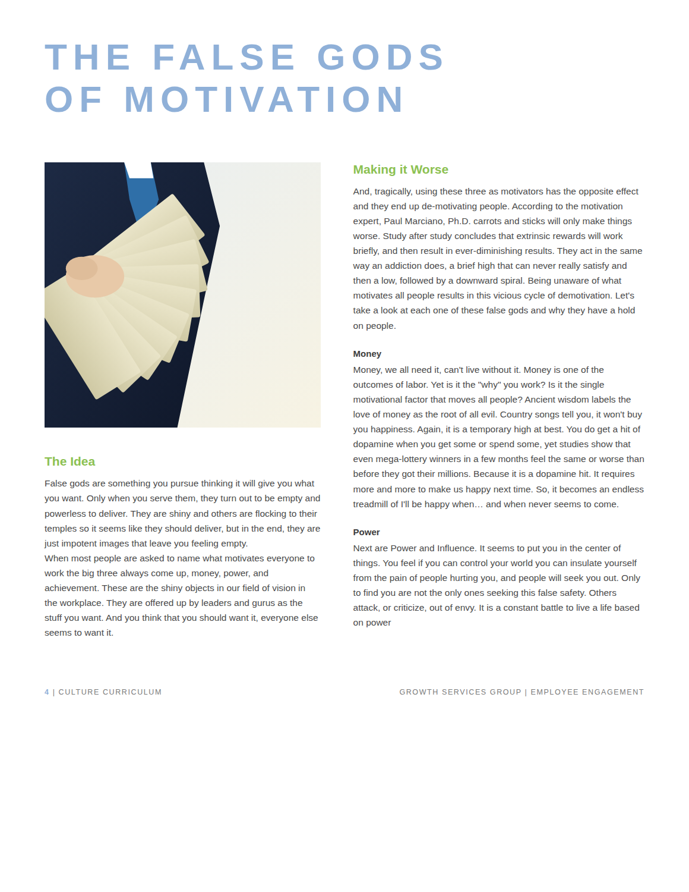The False Gods of Motivation
The Idea
False gods are something you pursue thinking it will give you what you want. Only when you serve them, they turn out to be empty and powerless to deliver. They are shiny and others are flocking to their temples so it seems like they should deliver, but in the end, they are just impotent images that leave you feeling empty.
When most people are asked to name what motivates everyone to work the big three always come up, money, power, and achievement. These are the shiny objects in our field of vision in the workplace. They are offered up by leaders and gurus as the stuff you want. And you think that you should want it, everyone else seems to want it.
Making it Worse
And, tragically, using these three as motivators has the opposite effect and they end up de-motivating people. According to the motivation expert, Paul Marciano, Ph.D. carrots and sticks will only make things worse. Study after study concludes that extrinsic rewards will work briefly, and then result in ever-diminishing results. They act in the same way an addiction does, a brief high that can never really satisfy and then a low, followed by a downward spiral. Being unaware of what motivates all people results in this vicious cycle of demotivation. Let's take a look at each one of these false gods and why they have a hold on people.
Money
Money, we all need it, can't live without it. Money is one of the outcomes of labor. Yet is it the "why" you work? Is it the single motivational factor that moves all people? Ancient wisdom labels the love of money as the root of all evil. Country songs tell you, it won't buy you happiness. Again, it is a temporary high at best. You do get a hit of dopamine when you get some or spend some, yet studies show that even mega-lottery winners in a few months feel the same or worse than before they got their millions. Because it is a dopamine hit. It requires more and more to make us happy next time. So, it becomes an endless treadmill of I'll be happy when… and when never seems to come.
Power
Next are Power and Influence. It seems to put you in the center of things. You feel if you can control your world you can insulate yourself from the pain of people hurting you, and people will seek you out. Only to find you are not the only ones seeking this false safety. Others attack, or criticize, out of envy. It is a constant battle to live a life based on power
4 | Culture Curriculum
Growth Services Group | Employee Engagement